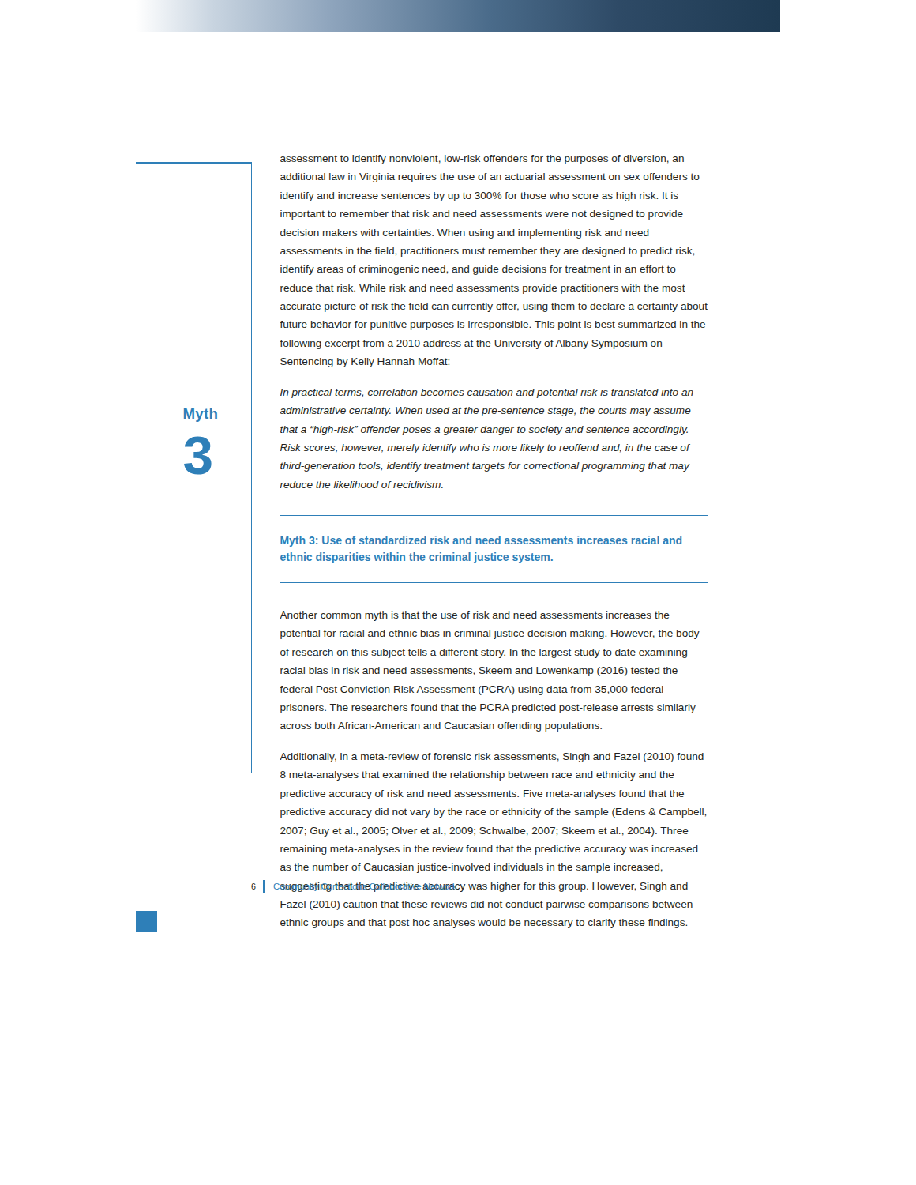Myth
3
assessment to identify nonviolent, low-risk offenders for the purposes of diversion, an additional law in Virginia requires the use of an actuarial assessment on sex offenders to identify and increase sentences by up to 300% for those who score as high risk. It is important to remember that risk and need assessments were not designed to provide decision makers with certainties. When using and implementing risk and need assessments in the field, practitioners must remember they are designed to predict risk, identify areas of criminogenic need, and guide decisions for treatment in an effort to reduce that risk. While risk and need assessments provide practitioners with the most accurate picture of risk the field can currently offer, using them to declare a certainty about future behavior for punitive purposes is irresponsible. This point is best summarized in the following excerpt from a 2010 address at the University of Albany Symposium on Sentencing by Kelly Hannah Moffat:
In practical terms, correlation becomes causation and potential risk is translated into an administrative certainty. When used at the pre-sentence stage, the courts may assume that a “high-risk” offender poses a greater danger to society and sentence accordingly. Risk scores, however, merely identify who is more likely to reoffend and, in the case of third-generation tools, identify treatment targets for correctional programming that may reduce the likelihood of recidivism.
Myth 3: Use of standardized risk and need assessments increases racial and ethnic disparities within the criminal justice system.
Another common myth is that the use of risk and need assessments increases the potential for racial and ethnic bias in criminal justice decision making. However, the body of research on this subject tells a different story. In the largest study to date examining racial bias in risk and need assessments, Skeem and Lowenkamp (2016) tested the federal Post Conviction Risk Assessment (PCRA) using data from 35,000 federal prisoners. The researchers found that the PCRA predicted post-release arrests similarly across both African-American and Caucasian offending populations.
Additionally, in a meta-review of forensic risk assessments, Singh and Fazel (2010) found 8 meta-analyses that examined the relationship between race and ethnicity and the predictive accuracy of risk and need assessments. Five meta-analyses found that the predictive accuracy did not vary by the race or ethnicity of the sample (Edens & Campbell, 2007; Guy et al., 2005; Olver et al., 2009; Schwalbe, 2007; Skeem et al., 2004). Three remaining meta-analyses in the review found that the predictive accuracy was increased as the number of Caucasian justice-involved individuals in the sample increased, suggesting that the predictive accuracy was higher for this group. However, Singh and Fazel (2010) caution that these reviews did not conduct pairwise comparisons between ethnic groups and that post hoc analyses would be necessary to clarify these findings.
6
Community Corrections Collaborative Network